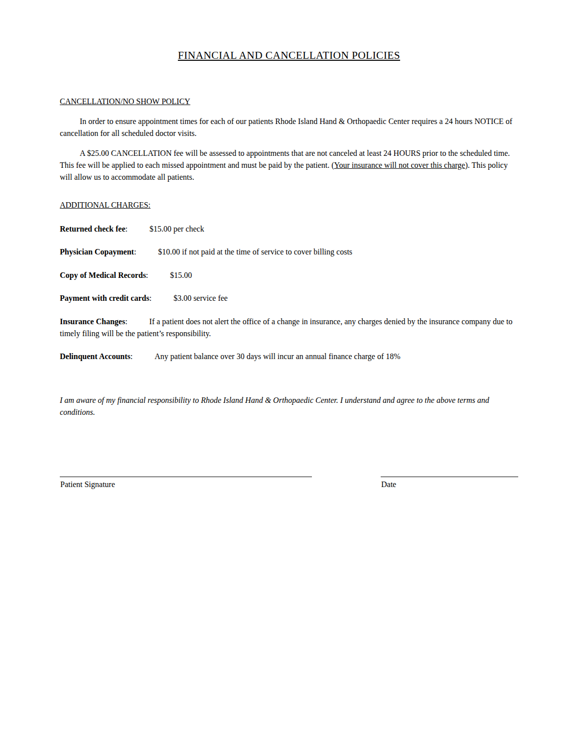FINANCIAL AND CANCELLATION POLICIES
CANCELLATION/NO SHOW POLICY
In order to ensure appointment times for each of our patients Rhode Island Hand & Orthopaedic Center requires a 24 hours NOTICE of cancellation for all scheduled doctor visits.
A $25.00 CANCELLATION fee will be assessed to appointments that are not canceled at least 24 HOURS prior to the scheduled time. This fee will be applied to each missed appointment and must be paid by the patient. (Your insurance will not cover this charge). This policy will allow us to accommodate all patients.
ADDITIONAL CHARGES:
Returned check fee: $15.00 per check
Physician Copayment: $10.00 if not paid at the time of service to cover billing costs
Copy of Medical Records: $15.00
Payment with credit cards: $3.00 service fee
Insurance Changes: If a patient does not alert the office of a change in insurance, any charges denied by the insurance company due to timely filing will be the patient’s responsibility.
Delinquent Accounts: Any patient balance over 30 days will incur an annual finance charge of 18%
I am aware of my financial responsibility to Rhode Island Hand & Orthopaedic Center. I understand and agree to the above terms and conditions.
| Patient Signature | | Date |